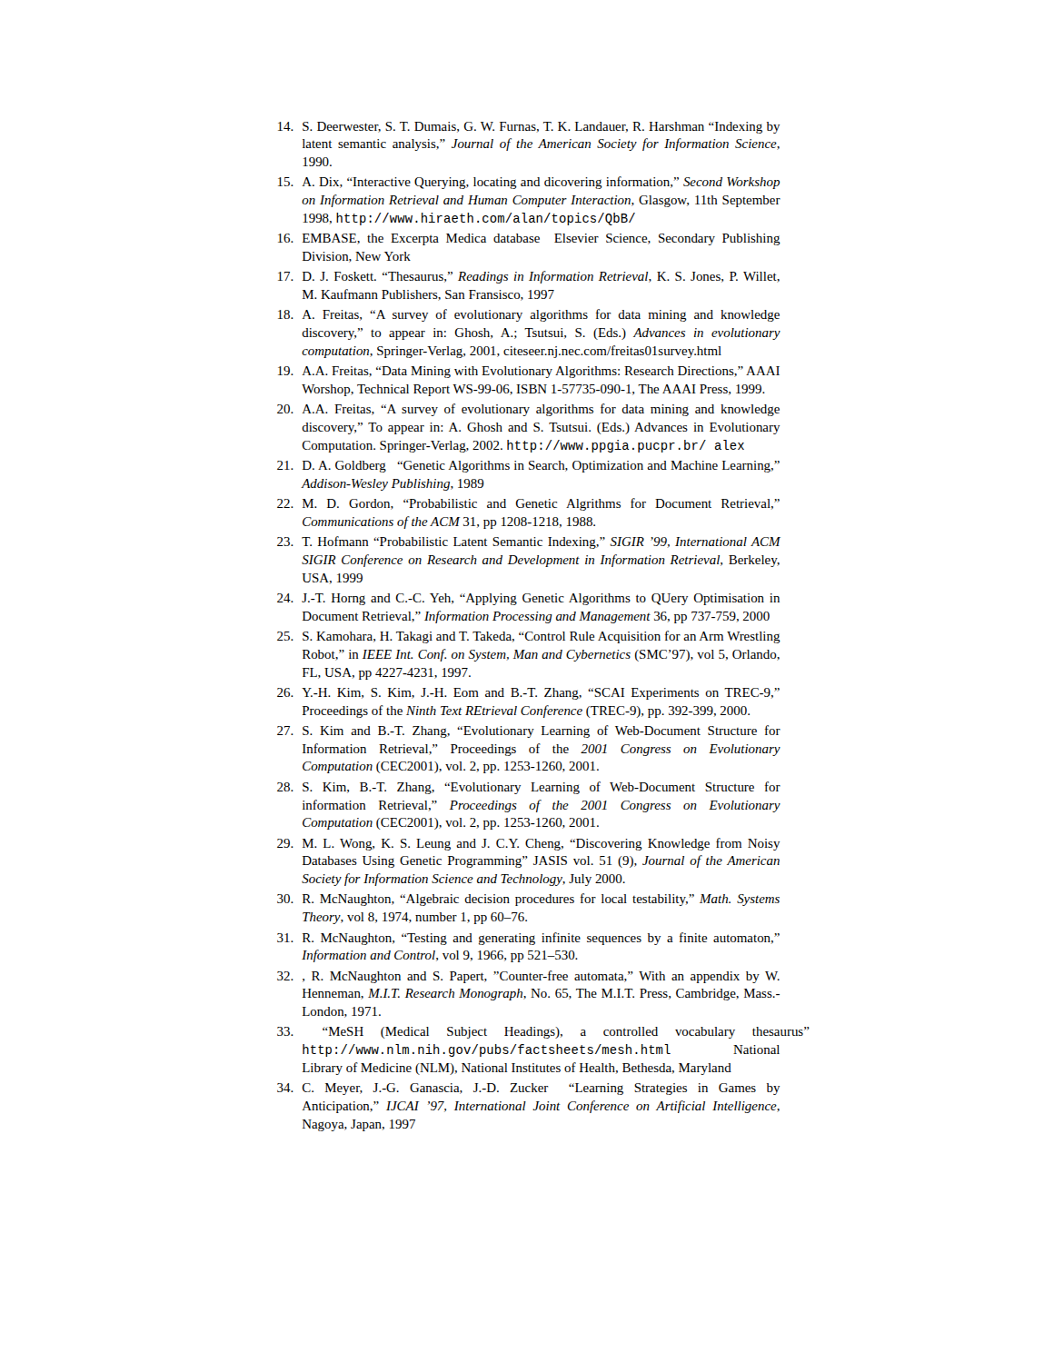14. S. Deerwester, S. T. Dumais, G. W. Furnas, T. K. Landauer, R. Harshman “Indexing by latent semantic analysis,” Journal of the American Society for Information Science, 1990.
15. A. Dix, “Interactive Querying, locating and dicovering information,” Second Workshop on Information Retrieval and Human Computer Interaction, Glasgow, 11th September 1998, http://www.hiraeth.com/alan/topics/QbB/
16. EMBASE, the Excerpta Medica database Elsevier Science, Secondary Publishing Division, New York
17. D. J. Foskett. “Thesaurus,” Readings in Information Retrieval, K. S. Jones, P. Willet, M. Kaufmann Publishers, San Fransisco, 1997
18. A. Freitas, “A survey of evolutionary algorithms for data mining and knowledge discovery,” to appear in: Ghosh, A.; Tsutsui, S. (Eds.) Advances in evolutionary computation, Springer-Verlag, 2001, citeseer.nj.nec.com/freitas01survey.html
19. A.A. Freitas, “Data Mining with Evolutionary Algorithms: Research Directions,” AAAI Worshop, Technical Report WS-99-06, ISBN 1-57735-090-1, The AAAI Press, 1999.
20. A.A. Freitas, “A survey of evolutionary algorithms for data mining and knowledge discovery,” To appear in: A. Ghosh and S. Tsutsui. (Eds.) Advances in Evolutionary Computation. Springer-Verlag, 2002. http://www.ppgia.pucpr.br/ alex
21. D. A. Goldberg “Genetic Algorithms in Search, Optimization and Machine Learning,” Addison-Wesley Publishing, 1989
22. M. D. Gordon, “Probabilistic and Genetic Algrithms for Document Retrieval,” Communications of the ACM 31, pp 1208-1218, 1988.
23. T. Hofmann “Probabilistic Latent Semantic Indexing,” SIGIR ’99, International ACM SIGIR Conference on Research and Development in Information Retrieval, Berkeley, USA, 1999
24. J.-T. Horng and C.-C. Yeh, “Applying Genetic Algorithms to QUery Optimisation in Document Retrieval,” Information Processing and Management 36, pp 737-759, 2000
25. S. Kamohara, H. Takagi and T. Takeda, “Control Rule Acquisition for an Arm Wrestling Robot,” in IEEE Int. Conf. on System, Man and Cybernetics (SMC’97), vol 5, Orlando, FL, USA, pp 4227-4231, 1997.
26. Y.-H. Kim, S. Kim, J.-H. Eom and B.-T. Zhang, “SCAI Experiments on TREC-9,” Proceedings of the Ninth Text REtrieval Conference (TREC-9), pp. 392-399, 2000.
27. S. Kim and B.-T. Zhang, “Evolutionary Learning of Web-Document Structure for Information Retrieval,” Proceedings of the 2001 Congress on Evolutionary Computation (CEC2001), vol. 2, pp. 1253-1260, 2001.
28. S. Kim, B.-T. Zhang, “Evolutionary Learning of Web-Document Structure for information Retrieval,” Proceedings of the 2001 Congress on Evolutionary Computation (CEC2001), vol. 2, pp. 1253-1260, 2001.
29. M. L. Wong, K. S. Leung and J. C.Y. Cheng, “Discovering Knowledge from Noisy Databases Using Genetic Programming” JASIS vol. 51 (9), Journal of the American Society for Information Science and Technology, July 2000.
30. R. McNaughton, “Algebraic decision procedures for local testability,” Math. Systems Theory, vol 8, 1974, number 1, pp 60–76.
31. R. McNaughton, “Testing and generating infinite sequences by a finite automaton,” Information and Control, vol 9, 1966, pp 521–530.
32., R. McNaughton and S. Papert, ”Counter-free automata,” With an appendix by W. Henneman, M.I.T. Research Monograph, No. 65, The M.I.T. Press, Cambridge, Mass.-London, 1971.
33. “MeSH (Medical Subject Headings), a controlled vocabulary thesaurus”
http://www.nlm.nih.gov/pubs/factsheets/mesh.html National Library of Medicine (NLM), National Institutes of Health, Bethesda, Maryland
34. C. Meyer, J.-G. Ganascia, J.-D. Zucker “Learning Strategies in Games by Anticipation,” IJCAI ’97, International Joint Conference on Artificial Intelligence, Nagoya, Japan, 1997